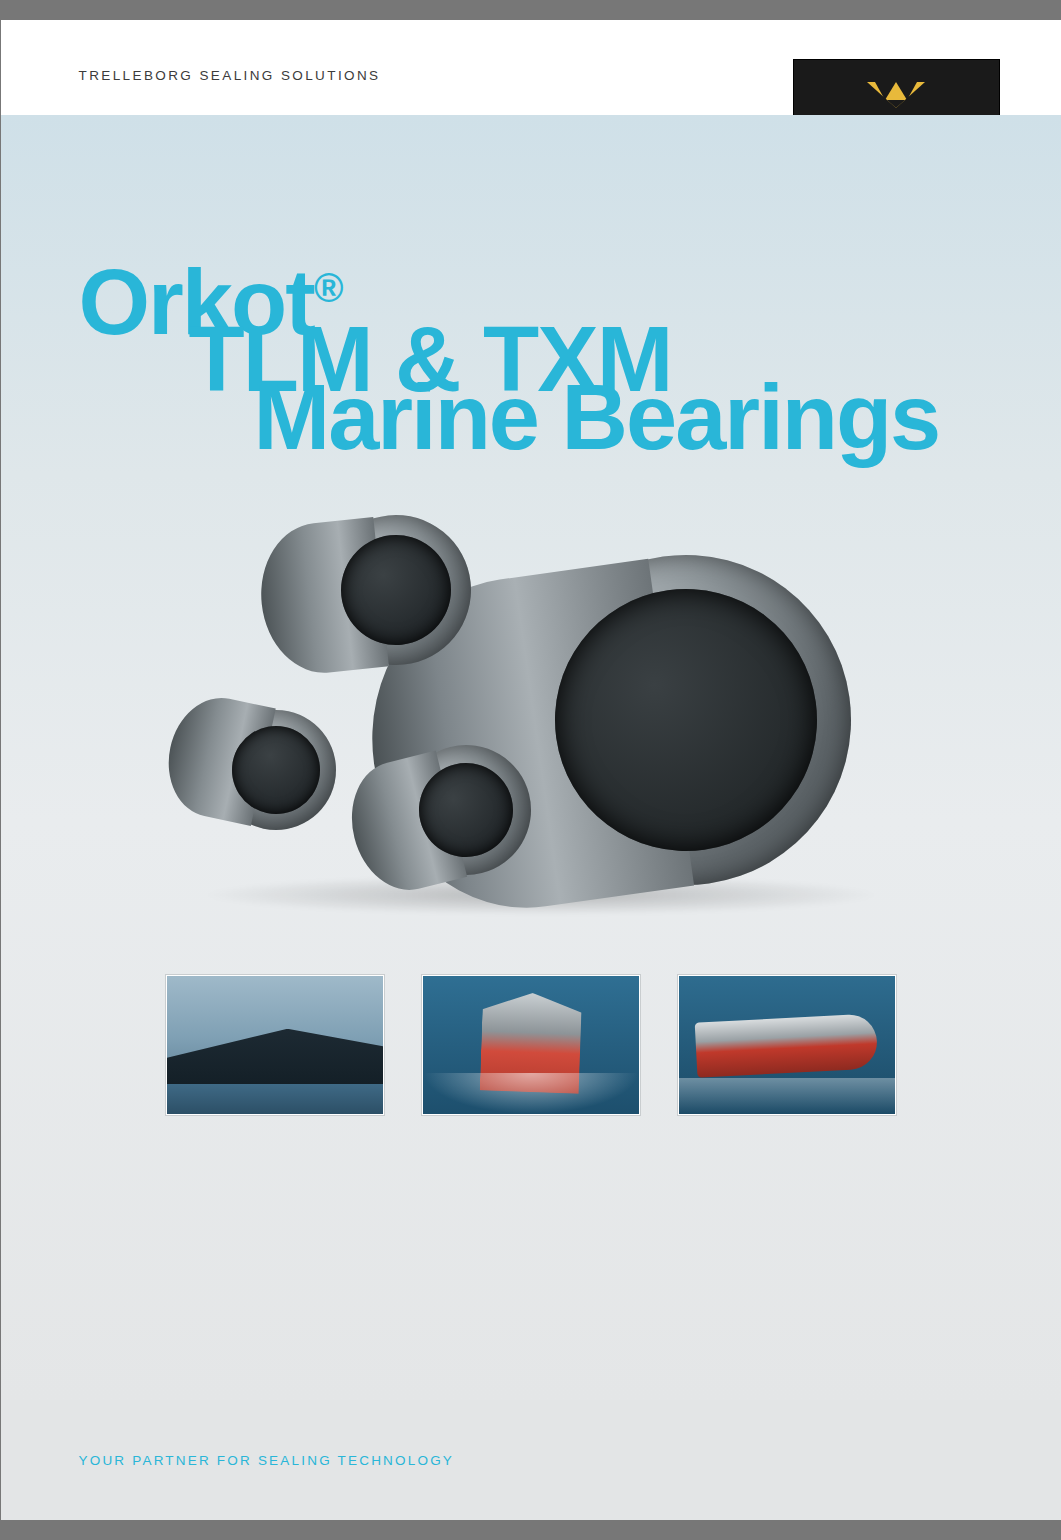TRELLEBORG SEALING SOLUTIONS
TRELLEBORG
Orkot® TLM & TXM Marine Bearings
YOUR PARTNER FOR SEALING TECHNOLOGY